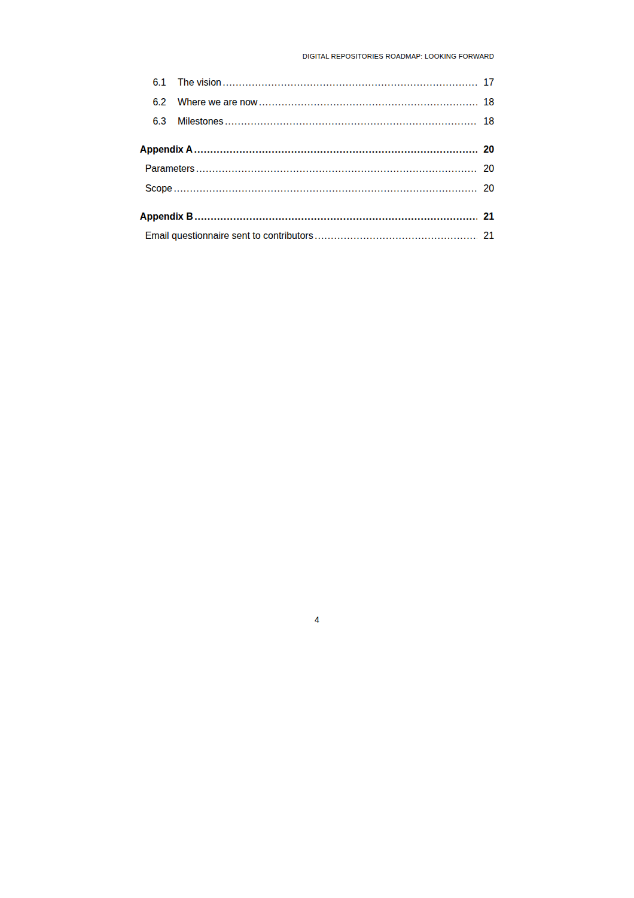Digital Repositories Roadmap: Looking Forward
6.1 The vision .................................................................................................................. 17
6.2 Where we are now .................................................................................................. 18
6.3 Milestones .................................................................................................................. 18
Appendix A ................................................................................................................. 20
Parameters ................................................................................................................. 20
Scope ....................................................................................................................... 20
Appendix B ................................................................................................................. 21
Email questionnaire sent to contributors ..................................................................... 21
4